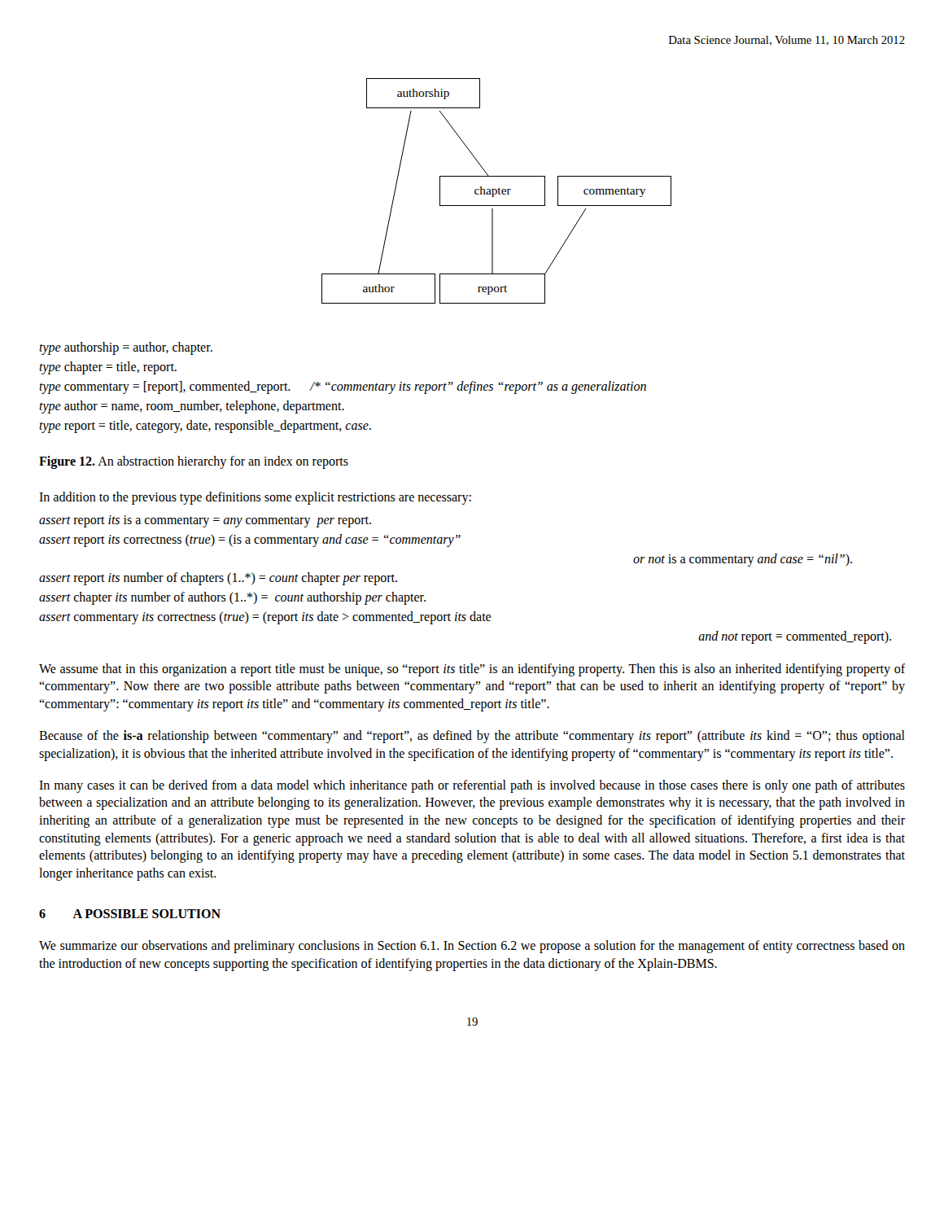Data Science Journal, Volume 11, 10 March 2012
authorship
chapter
commentary
author
report
type authorship = author, chapter.
type chapter = title, report.
type commentary = [report], commented_report. /* “commentary its report” defines “report” as a generalization
type author = name, room_number, telephone, department.
type report = title, category, date, responsible_department, case.
Figure 12. An abstraction hierarchy for an index on reports
In addition to the previous type definitions some explicit restrictions are necessary:
assert report its is a commentary = any commentary per report.
assert report its correctness (true) = (is a commentary and case = “commentary”
or not is a commentary and case = “nil”).
assert report its number of chapters (1..*) = count chapter per report.
assert chapter its number of authors (1..*) = count authorship per chapter.
assert commentary its correctness (true) = (report its date > commented_report its date
and not report = commented_report).
We assume that in this organization a report title must be unique, so “report its title” is an identifying property. Then this is also an inherited identifying property of “commentary”. Now there are two possible attribute paths between “commentary” and “report” that can be used to inherit an identifying property of “report” by “commentary”: “commentary its report its title” and “commentary its commented_report its title”.
Because of the is-a relationship between “commentary” and “report”, as defined by the attribute “commentary its report” (attribute its kind = “O”; thus optional specialization), it is obvious that the inherited attribute involved in the specification of the identifying property of “commentary” is “commentary its report its title”.
In many cases it can be derived from a data model which inheritance path or referential path is involved because in those cases there is only one path of attributes between a specialization and an attribute belonging to its generalization. However, the previous example demonstrates why it is necessary, that the path involved in inheriting an attribute of a generalization type must be represented in the new concepts to be designed for the specification of identifying properties and their constituting elements (attributes). For a generic approach we need a standard solution that is able to deal with all allowed situations. Therefore, a first idea is that elements (attributes) belonging to an identifying property may have a preceding element (attribute) in some cases. The data model in Section 5.1 demonstrates that longer inheritance paths can exist.
6 A POSSIBLE SOLUTION
We summarize our observations and preliminary conclusions in Section 6.1. In Section 6.2 we propose a solution for the management of entity correctness based on the introduction of new concepts supporting the specification of identifying properties in the data dictionary of the Xplain-DBMS.
19